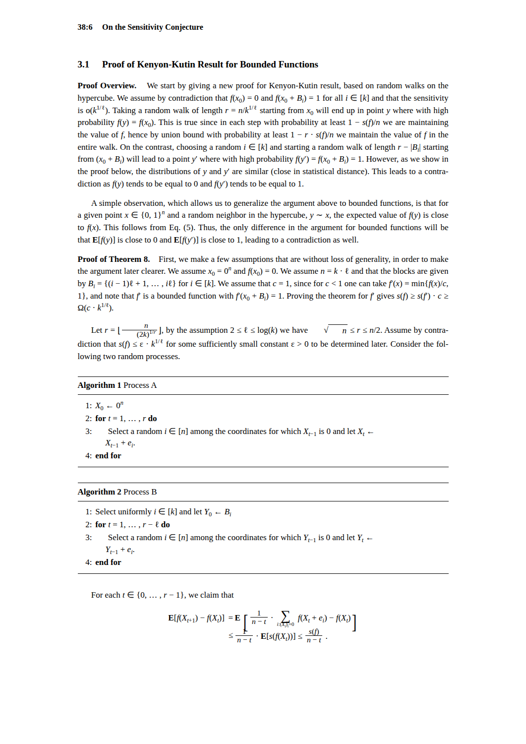38:6 On the Sensitivity Conjecture
3.1 Proof of Kenyon-Kutin Result for Bounded Functions
Proof Overview. We start by giving a new proof for Kenyon-Kutin result, based on random walks on the hypercube. We assume by contradiction that f(x0) = 0 and f(x0 + Bi) = 1 for all i ∈ [k] and that the sensitivity is o(k1/ℓ). Taking a random walk of length r = n/k1/ℓ starting from x0 will end up in point y where with high probability f(y) = f(x0). This is true since in each step with probability at least 1 − s(f)/n we are maintaining the value of f, hence by union bound with probability at least 1 − r · s(f)/n we maintain the value of f in the entire walk. On the contrast, choosing a random i ∈ [k] and starting a random walk of length r − |Bi| starting from (x0 + Bi) will lead to a point y′ where with high probability f(y′) = f(x0 + Bi) = 1. However, as we show in the proof below, the distributions of y and y′ are similar (close in statistical distance). This leads to a contradiction as f(y) tends to be equal to 0 and f(y′) tends to be equal to 1.
A simple observation, which allows us to generalize the argument above to bounded functions, is that for a given point x ∈ {0, 1}n and a random neighbor in the hypercube, y ∼ x, the expected value of f(y) is close to f(x). This follows from Eq. (5). Thus, the only difference in the argument for bounded functions will be that E[f(y)] is close to 0 and E[f(y′)] is close to 1, leading to a contradiction as well.
Proof of Theorem 8. First, we make a few assumptions that are without loss of generality, in order to make the argument later clearer. We assume x0 = 0n and f(x0) = 0. We assume n = k · ℓ and that the blocks are given by Bi = {(i − 1)ℓ + 1, … , iℓ} for i ∈ [k]. We assume that c = 1, since for c < 1 one can take f′(x) = min{f(x)/c, 1}, and note that f′ is a bounded function with f′(x0 + Bi) = 1. Proving the theorem for f′ gives s(f) ≥ s(f′) · c ≥ Ω(c · k1/ℓ).
Let r = n(2k)1/r , by the assumption 2 ≤ ℓ ≤ log(k) we have n ≤ r ≤ n/2. Assume by contradiction that s(f) ≤ ε · k1/ℓ for some sufficiently small constant ε > 0 to be determined later. Consider the following two random processes.
Algorithm 1 Process A
X0 ← 0n
for t = 1, … , r do
Select a random i ∈ [n] among the coordinates for which Xt−1 is 0 and let Xt ←Xt−1 + ei.
end for
Algorithm 2 Process B
Select uniformly i ∈ [k] and let Y0 ← Bi
for t = 1, … , r − ℓ do
Select a random i ∈ [n] among the coordinates for which Yt−1 is 0 and let Yt ←Yt−1 + ei.
end for
For each t ∈ {0, … , r − 1}, we claim that
E[f(Xt+1) − f(Xt)]
=
E [1 n − t · ∑i:(Xt)i=0 f(Xt + ei) − f(Xt)]
≤
1 n − t · E[s(f(Xt))] ≤ s(f) n − t .